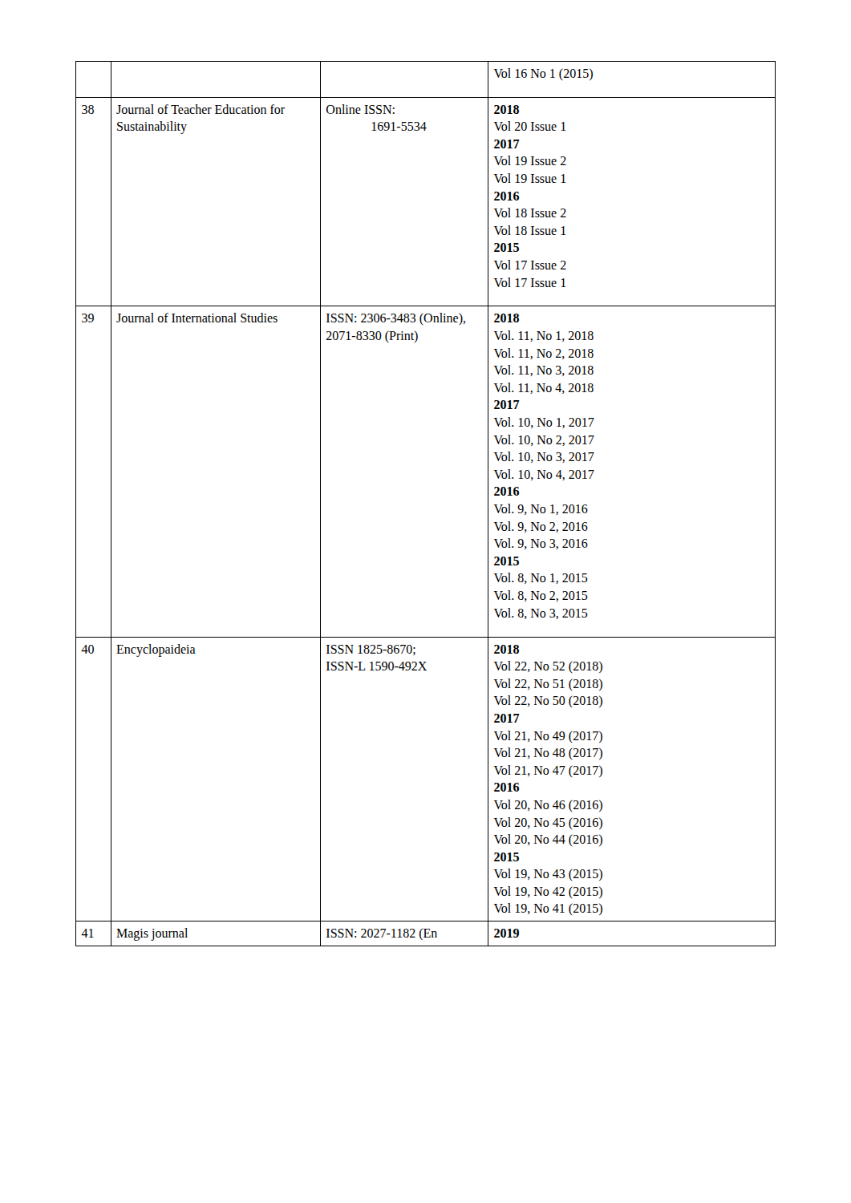| | | | Vol 16 No 1 (2015) |
| 38 | Journal of Teacher Education for Sustainability | Online ISSN: 1691-5534 | 2018 Vol 20 Issue 1 2017 Vol 19 Issue 2 Vol 19 Issue 1 2016 Vol 18 Issue 2 Vol 18 Issue 1 2015 Vol 17 Issue 2 Vol 17 Issue 1 |
| 39 | Journal of International Studies | ISSN: 2306-3483 (Online), 2071-8330 (Print) | 2018 Vol. 11, No 1, 2018 Vol. 11, No 2, 2018 Vol. 11, No 3, 2018 Vol. 11, No 4, 2018 2017 Vol. 10, No 1, 2017 Vol. 10, No 2, 2017 Vol. 10, No 3, 2017 Vol. 10, No 4, 2017 2016 Vol. 9, No 1, 2016 Vol. 9, No 2, 2016 Vol. 9, No 3, 2016 2015 Vol. 8, No 1, 2015 Vol. 8, No 2, 2015 Vol. 8, No 3, 2015 |
| 40 | Encyclopaideia | ISSN 1825-8670; ISSN-L 1590-492X | 2018 Vol 22, No 52 (2018) Vol 22, No 51 (2018) Vol 22, No 50 (2018) 2017 Vol 21, No 49 (2017) Vol 21, No 48 (2017) Vol 21, No 47 (2017) 2016 Vol 20, No 46 (2016) Vol 20, No 45 (2016) Vol 20, No 44 (2016) 2015 Vol 19, No 43 (2015) Vol 19, No 42 (2015) Vol 19, No 41 (2015) |
| 41 | Magis journal | ISSN: 2027-1182 (En | 2019 |